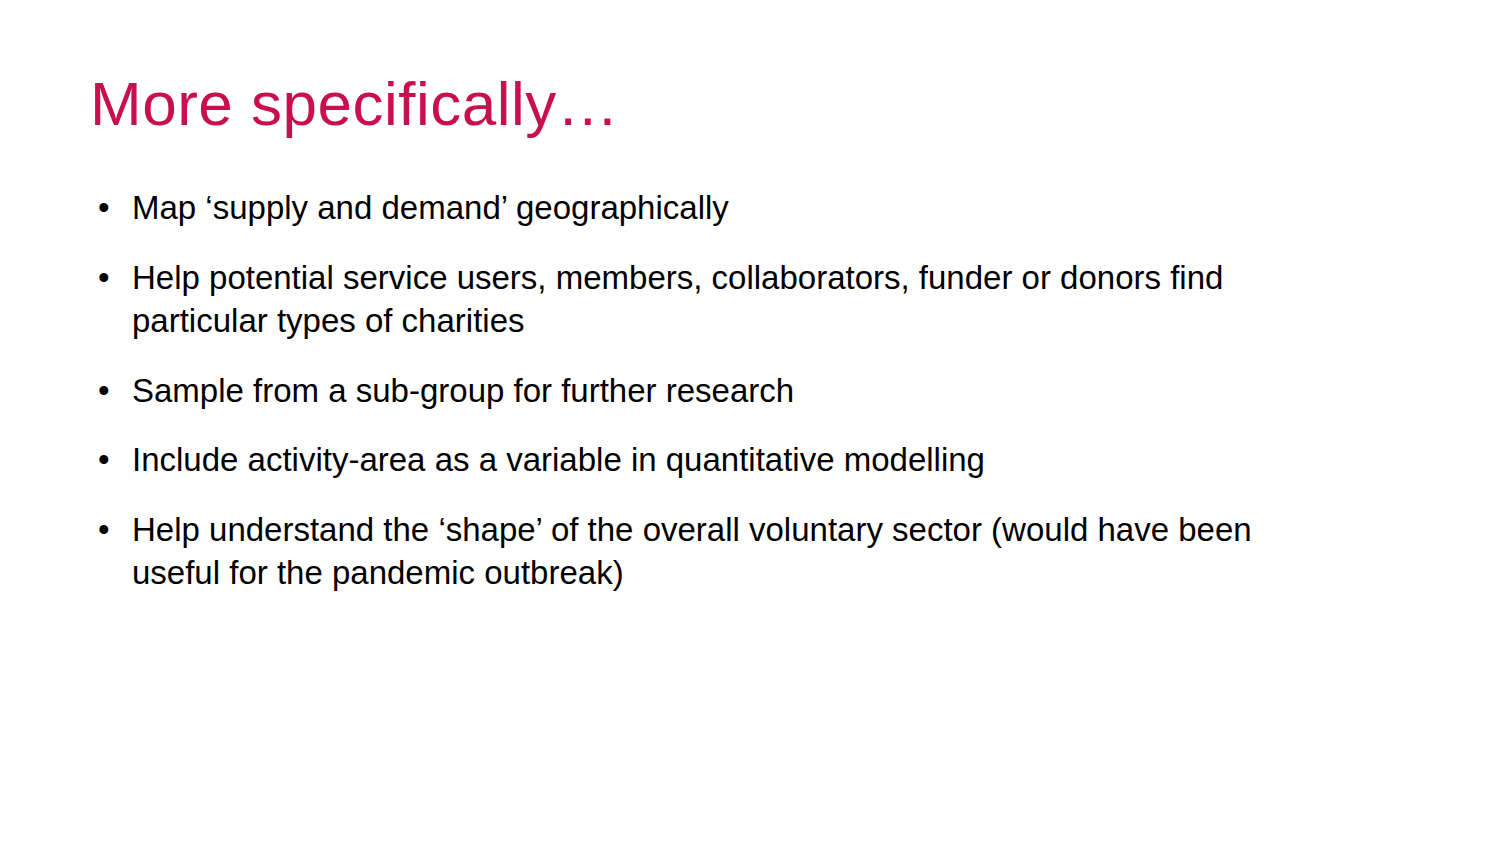More specifically…
Map ‘supply and demand’ geographically
Help potential service users, members, collaborators, funder or donors find particular types of charities
Sample from a sub-group for further research
Include activity-area as a variable in quantitative modelling
Help understand the ‘shape’ of the overall voluntary sector (would have been useful for the pandemic outbreak)